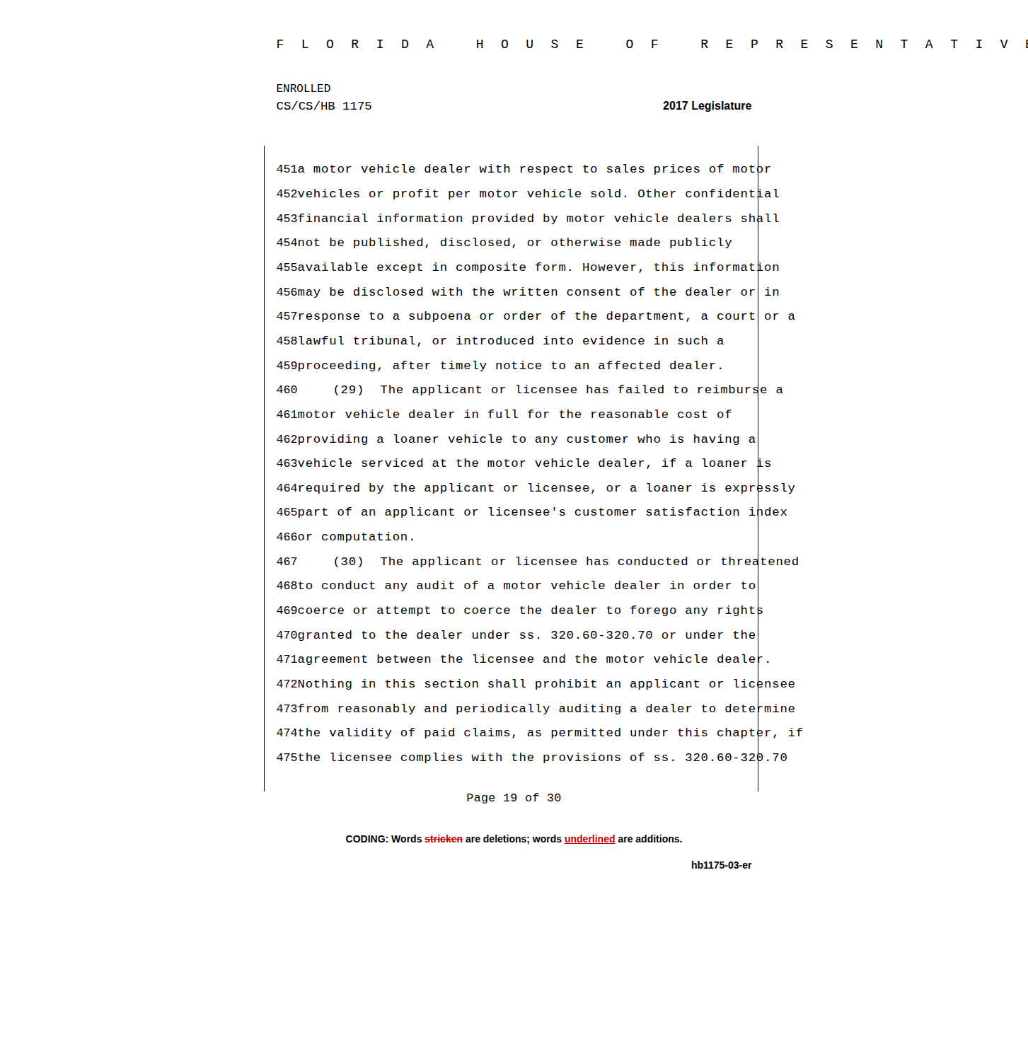F L O R I D A H O U S E O F R E P R E S E N T A T I V E S
ENROLLED
CS/CS/HB 1175 2017 Legislature
| 451 | a motor vehicle dealer with respect to sales prices of motor |
| 452 | vehicles or profit per motor vehicle sold. Other confidential |
| 453 | financial information provided by motor vehicle dealers shall |
| 454 | not be published, disclosed, or otherwise made publicly |
| 455 | available except in composite form. However, this information |
| 456 | may be disclosed with the written consent of the dealer or in |
| 457 | response to a subpoena or order of the department, a court or a |
| 458 | lawful tribunal, or introduced into evidence in such a |
| 459 | proceeding, after timely notice to an affected dealer. |
| 460 | (29) The applicant or licensee has failed to reimburse a |
| 461 | motor vehicle dealer in full for the reasonable cost of |
| 462 | providing a loaner vehicle to any customer who is having a |
| 463 | vehicle serviced at the motor vehicle dealer, if a loaner is |
| 464 | required by the applicant or licensee, or a loaner is expressly |
| 465 | part of an applicant or licensee's customer satisfaction index |
| 466 | or computation. |
| 467 | (30) The applicant or licensee has conducted or threatened |
| 468 | to conduct any audit of a motor vehicle dealer in order to |
| 469 | coerce or attempt to coerce the dealer to forego any rights |
| 470 | granted to the dealer under ss. 320.60-320.70 or under the |
| 471 | agreement between the licensee and the motor vehicle dealer. |
| 472 | Nothing in this section shall prohibit an applicant or licensee |
| 473 | from reasonably and periodically auditing a dealer to determine |
| 474 | the validity of paid claims, as permitted under this chapter, if |
| 475 | the licensee complies with the provisions of ss. 320.60-320.70 |
Page 19 of 30
CODING: Words stricken are deletions; words underlined are additions.
hb1175-03-er